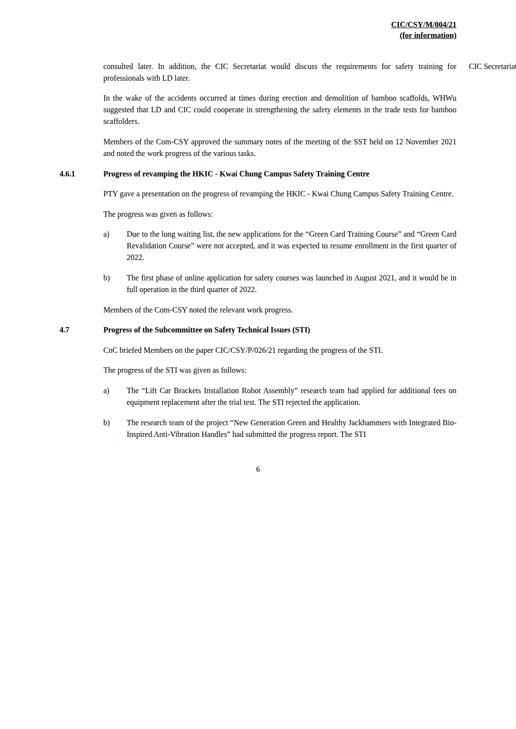CIC/CSY/M/004/21 (for information)
consulted later. In addition, the CIC Secretariat would discuss the requirements for safety training for professionals with LD later.
CIC Secretariat
In the wake of the accidents occurred at times during erection and demolition of bamboo scaffolds, WHWu suggested that LD and CIC could cooperate in strengthening the safety elements in the trade tests for bamboo scaffolders.
Members of the Com-CSY approved the summary notes of the meeting of the SST held on 12 November 2021 and noted the work progress of the various tasks.
4.6.1 Progress of revamping the HKIC - Kwai Chung Campus Safety Training Centre
PTY gave a presentation on the progress of revamping the HKIC - Kwai Chung Campus Safety Training Centre.
The progress was given as follows:
Due to the long waiting list, the new applications for the “Green Card Training Course” and “Green Card Revalidation Course” were not accepted, and it was expected to resume enrollment in the first quarter of 2022.
The first phase of online application for safety courses was launched in August 2021, and it would be in full operation in the third quarter of 2022.
Members of the Com-CSY noted the relevant work progress.
4.7 Progress of the Subcommittee on Safety Technical Issues (STI)
CnC briefed Members on the paper CIC/CSY/P/026/21 regarding the progress of the STI.
The progress of the STI was given as follows:
The “Lift Car Brackets Installation Robot Assembly” research team had applied for additional fees on equipment replacement after the trial test. The STI rejected the application.
The research team of the project “New Generation Green and Healthy Jackhammers with Integrated Bio-Inspired Anti-Vibration Handles” had submitted the progress report. The STI
6